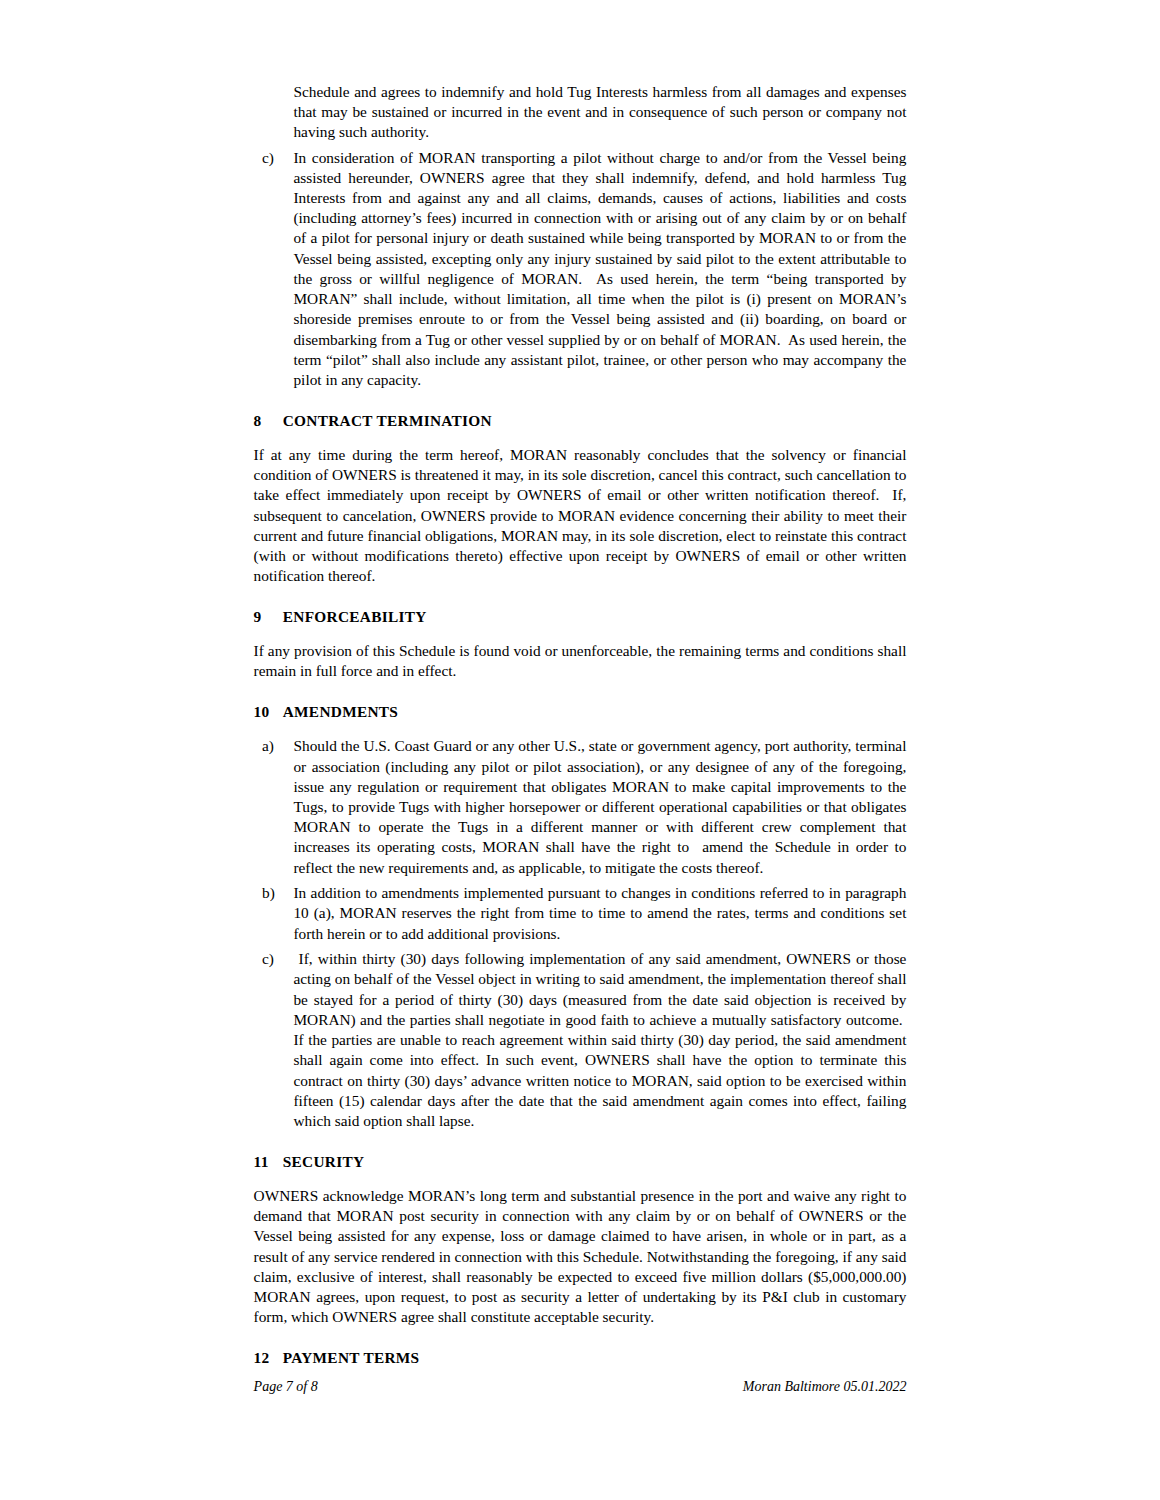Schedule and agrees to indemnify and hold Tug Interests harmless from all damages and expenses that may be sustained or incurred in the event and in consequence of such person or company not having such authority.
c) In consideration of MORAN transporting a pilot without charge to and/or from the Vessel being assisted hereunder, OWNERS agree that they shall indemnify, defend, and hold harmless Tug Interests from and against any and all claims, demands, causes of actions, liabilities and costs (including attorney’s fees) incurred in connection with or arising out of any claim by or on behalf of a pilot for personal injury or death sustained while being transported by MORAN to or from the Vessel being assisted, excepting only any injury sustained by said pilot to the extent attributable to the gross or willful negligence of MORAN. As used herein, the term “being transported by MORAN” shall include, without limitation, all time when the pilot is (i) present on MORAN’s shoreside premises enroute to or from the Vessel being assisted and (ii) boarding, on board or disembarking from a Tug or other vessel supplied by or on behalf of MORAN. As used herein, the term “pilot” shall also include any assistant pilot, trainee, or other person who may accompany the pilot in any capacity.
8 CONTRACT TERMINATION
If at any time during the term hereof, MORAN reasonably concludes that the solvency or financial condition of OWNERS is threatened it may, in its sole discretion, cancel this contract, such cancellation to take effect immediately upon receipt by OWNERS of email or other written notification thereof. If, subsequent to cancelation, OWNERS provide to MORAN evidence concerning their ability to meet their current and future financial obligations, MORAN may, in its sole discretion, elect to reinstate this contract (with or without modifications thereto) effective upon receipt by OWNERS of email or other written notification thereof.
9 ENFORCEABILITY
If any provision of this Schedule is found void or unenforceable, the remaining terms and conditions shall remain in full force and in effect.
10 AMENDMENTS
a) Should the U.S. Coast Guard or any other U.S., state or government agency, port authority, terminal or association (including any pilot or pilot association), or any designee of any of the foregoing, issue any regulation or requirement that obligates MORAN to make capital improvements to the Tugs, to provide Tugs with higher horsepower or different operational capabilities or that obligates MORAN to operate the Tugs in a different manner or with different crew complement that increases its operating costs, MORAN shall have the right to amend the Schedule in order to reflect the new requirements and, as applicable, to mitigate the costs thereof.
b) In addition to amendments implemented pursuant to changes in conditions referred to in paragraph 10 (a), MORAN reserves the right from time to time to amend the rates, terms and conditions set forth herein or to add additional provisions.
c) If, within thirty (30) days following implementation of any said amendment, OWNERS or those acting on behalf of the Vessel object in writing to said amendment, the implementation thereof shall be stayed for a period of thirty (30) days (measured from the date said objection is received by MORAN) and the parties shall negotiate in good faith to achieve a mutually satisfactory outcome. If the parties are unable to reach agreement within said thirty (30) day period, the said amendment shall again come into effect. In such event, OWNERS shall have the option to terminate this contract on thirty (30) days’ advance written notice to MORAN, said option to be exercised within fifteen (15) calendar days after the date that the said amendment again comes into effect, failing which said option shall lapse.
11 SECURITY
OWNERS acknowledge MORAN’s long term and substantial presence in the port and waive any right to demand that MORAN post security in connection with any claim by or on behalf of OWNERS or the Vessel being assisted for any expense, loss or damage claimed to have arisen, in whole or in part, as a result of any service rendered in connection with this Schedule. Notwithstanding the foregoing, if any said claim, exclusive of interest, shall reasonably be expected to exceed five million dollars ($5,000,000.00) MORAN agrees, upon request, to post as security a letter of undertaking by its P&I club in customary form, which OWNERS agree shall constitute acceptable security.
12 PAYMENT TERMS
Page 7 of 8
Moran Baltimore 05.01.2022